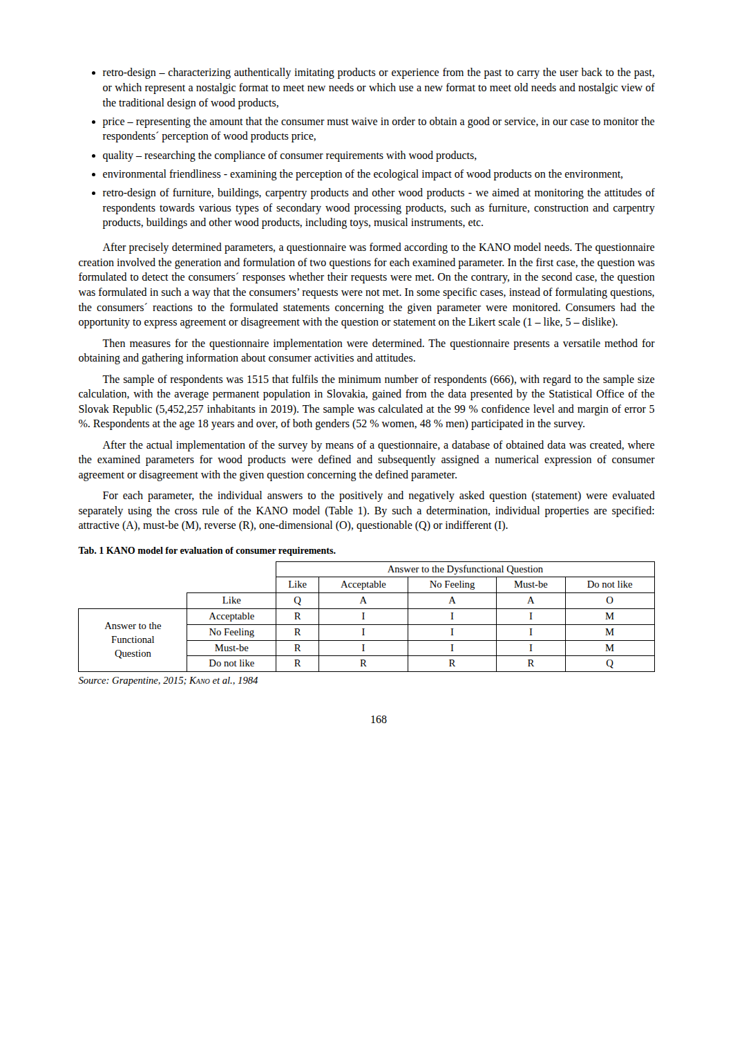retro-design – characterizing authentically imitating products or experience from the past to carry the user back to the past, or which represent a nostalgic format to meet new needs or which use a new format to meet old needs and nostalgic view of the traditional design of wood products,
price – representing the amount that the consumer must waive in order to obtain a good or service, in our case to monitor the respondents´ perception of wood products price,
quality – researching the compliance of consumer requirements with wood products,
environmental friendliness - examining the perception of the ecological impact of wood products on the environment,
retro-design of furniture, buildings, carpentry products and other wood products - we aimed at monitoring the attitudes of respondents towards various types of secondary wood processing products, such as furniture, construction and carpentry products, buildings and other wood products, including toys, musical instruments, etc.
After precisely determined parameters, a questionnaire was formed according to the KANO model needs. The questionnaire creation involved the generation and formulation of two questions for each examined parameter. In the first case, the question was formulated to detect the consumers´ responses whether their requests were met. On the contrary, in the second case, the question was formulated in such a way that the consumers’ requests were not met. In some specific cases, instead of formulating questions, the consumers´ reactions to the formulated statements concerning the given parameter were monitored. Consumers had the opportunity to express agreement or disagreement with the question or statement on the Likert scale (1 – like, 5 – dislike).
Then measures for the questionnaire implementation were determined. The questionnaire presents a versatile method for obtaining and gathering information about consumer activities and attitudes.
The sample of respondents was 1515 that fulfils the minimum number of respondents (666), with regard to the sample size calculation, with the average permanent population in Slovakia, gained from the data presented by the Statistical Office of the Slovak Republic (5,452,257 inhabitants in 2019). The sample was calculated at the 99 % confidence level and margin of error 5 %. Respondents at the age 18 years and over, of both genders (52 % women, 48 % men) participated in the survey.
After the actual implementation of the survey by means of a questionnaire, a database of obtained data was created, where the examined parameters for wood products were defined and subsequently assigned a numerical expression of consumer agreement or disagreement with the given question concerning the defined parameter.
For each parameter, the individual answers to the positively and negatively asked question (statement) were evaluated separately using the cross rule of the KANO model (Table 1). By such a determination, individual properties are specified: attractive (A), must-be (M), reverse (R), one-dimensional (O), questionable (Q) or indifferent (I).
Tab. 1 KANO model for evaluation of consumer requirements.
| | Answer to the Dysfunctional Question |
| | Like | Acceptable | No Feeling | Must-be | Do not like |
| | Like | Q | A | A | A | O |
| Answer to the Functional Question | Acceptable | R | I | I | I | M |
| No Feeling | R | I | I | I | M |
| Must-be | R | I | I | I | M |
| Do not like | R | R | R | R | Q |
Source: Grapentine, 2015; Kano et al., 1984
168